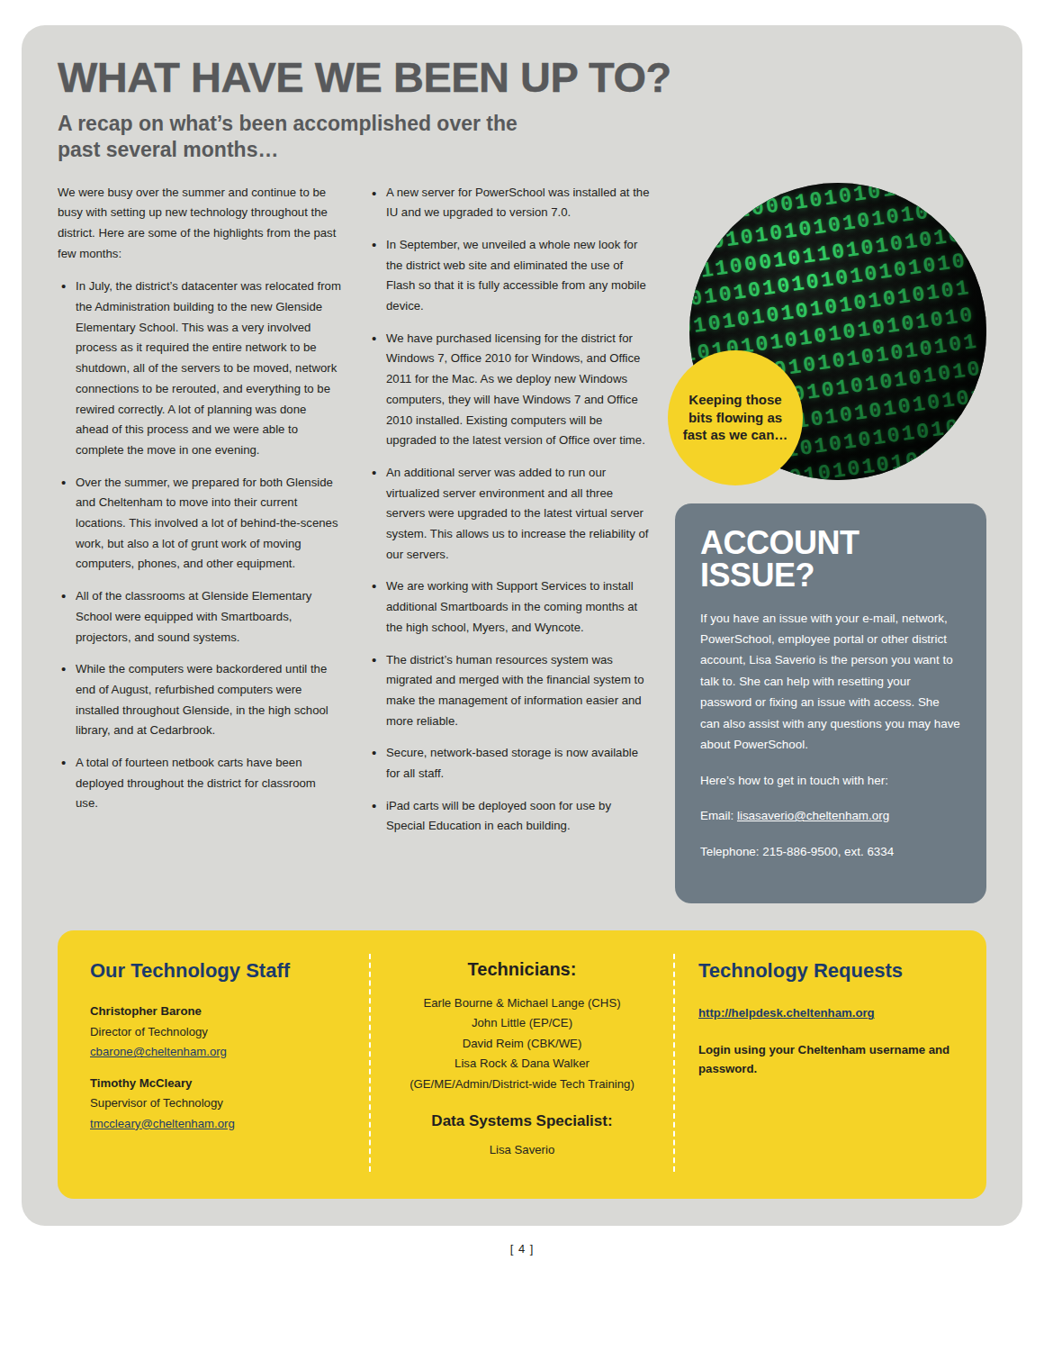What have we been up to?
A recap on what’s been accomplished over the past several months…
We were busy over the summer and continue to be busy with setting up new technology throughout the district. Here are some of the highlights from the past few months:
In July, the district’s datacenter was relocated from the Administration building to the new Glenside Elementary School. This was a very involved process as it required the entire network to be shutdown, all of the servers to be moved, network connections to be rerouted, and everything to be rewired correctly. A lot of planning was done ahead of this process and we were able to complete the move in one evening.
Over the summer, we prepared for both Glenside and Cheltenham to move into their current locations. This involved a lot of behind-the-scenes work, but also a lot of grunt work of moving computers, phones, and other equipment.
All of the classrooms at Glenside Elementary School were equipped with Smartboards, projectors, and sound systems.
While the computers were backordered until the end of August, refurbished computers were installed throughout Glenside, in the high school library, and at Cedarbrook.
A total of fourteen netbook carts have been deployed throughout the district for classroom use.
A new server for PowerSchool was installed at the IU and we upgraded to version 7.0.
In September, we unveiled a whole new look for the district web site and eliminated the use of Flash so that it is fully accessible from any mobile device.
We have purchased licensing for the district for Windows 7, Office 2010 for Windows, and Office 2011 for the Mac. As we deploy new Windows computers, they will have Windows 7 and Office 2010 installed. Existing computers will be upgraded to the latest version of Office over time.
An additional server was added to run our virtualized server environment and all three servers were upgraded to the latest virtual server system. This allows us to increase the reliability of our servers.
We are working with Support Services to install additional Smartboards in the coming months at the high school, Myers, and Wyncote.
The district’s human resources system was migrated and merged with the financial system to make the management of information easier and more reliable.
Secure, network-based storage is now available for all staff.
iPad carts will be deployed soon for use by Special Education in each building.
0101010101010101010101 1010101010101010101010 0101011100010101010101 1010101010101010101010 0101110001011010101010 1010101010101010101010 0101010101010101010101 1010101010101010101010 0101010101010101010101 1010101010101010101010 0101010101010101010101 1010101010101010101010 0101010101010101010101 1010101010101010101010 0101010101010101010101 1010101010101010101010
Keeping those bits flowing as fast as we can…
Account Issue?
If you have an issue with your e-mail, network, PowerSchool, employee portal or other district account, Lisa Saverio is the person you want to talk to. She can help with resetting your password or fixing an issue with access. She can also assist with any questions you may have about PowerSchool.
Here’s how to get in touch with her:
Email: lisasaverio@cheltenham.org
Telephone: 215-886-9500, ext. 6334
Our Technology Staff
Christopher Barone
Director of Technology
cbarone@cheltenham.org
Timothy McCleary
Supervisor of Technology
tmccleary@cheltenham.org
Technicians:
Earle Bourne & Michael Lange (CHS)
John Little (EP/CE)
David Reim (CBK/WE)
Lisa Rock & Dana Walker
(GE/ME/Admin/District-wide Tech Training)
Data Systems Specialist:
Lisa Saverio
Technology Requests
http://helpdesk.cheltenham.org
Login using your Cheltenham username and password.
[ 4 ]